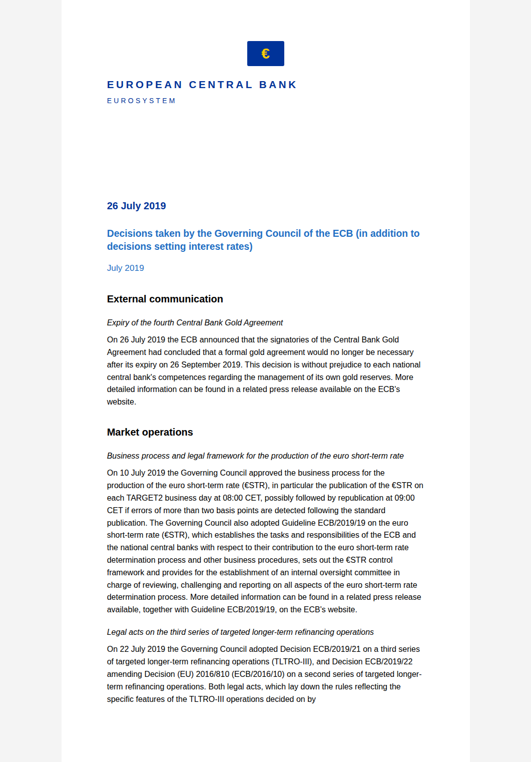EUROPEAN CENTRAL BANK
EUROSYSTEM
26 July 2019
Decisions taken by the Governing Council of the ECB (in addition to decisions setting interest rates)
July 2019
External communication
Expiry of the fourth Central Bank Gold Agreement
On 26 July 2019 the ECB announced that the signatories of the Central Bank Gold Agreement had concluded that a formal gold agreement would no longer be necessary after its expiry on 26 September 2019. This decision is without prejudice to each national central bank's competences regarding the management of its own gold reserves. More detailed information can be found in a related press release available on the ECB's website.
Market operations
Business process and legal framework for the production of the euro short-term rate
On 10 July 2019 the Governing Council approved the business process for the production of the euro short-term rate (€STR), in particular the publication of the €STR on each TARGET2 business day at 08:00 CET, possibly followed by republication at 09:00 CET if errors of more than two basis points are detected following the standard publication. The Governing Council also adopted Guideline ECB/2019/19 on the euro short-term rate (€STR), which establishes the tasks and responsibilities of the ECB and the national central banks with respect to their contribution to the euro short-term rate determination process and other business procedures, sets out the €STR control framework and provides for the establishment of an internal oversight committee in charge of reviewing, challenging and reporting on all aspects of the euro short-term rate determination process. More detailed information can be found in a related press release available, together with Guideline ECB/2019/19, on the ECB's website.
Legal acts on the third series of targeted longer-term refinancing operations
On 22 July 2019 the Governing Council adopted Decision ECB/2019/21 on a third series of targeted longer-term refinancing operations (TLTRO-III), and Decision ECB/2019/22 amending Decision (EU) 2016/810 (ECB/2016/10) on a second series of targeted longer-term refinancing operations. Both legal acts, which lay down the rules reflecting the specific features of the TLTRO-III operations decided on by